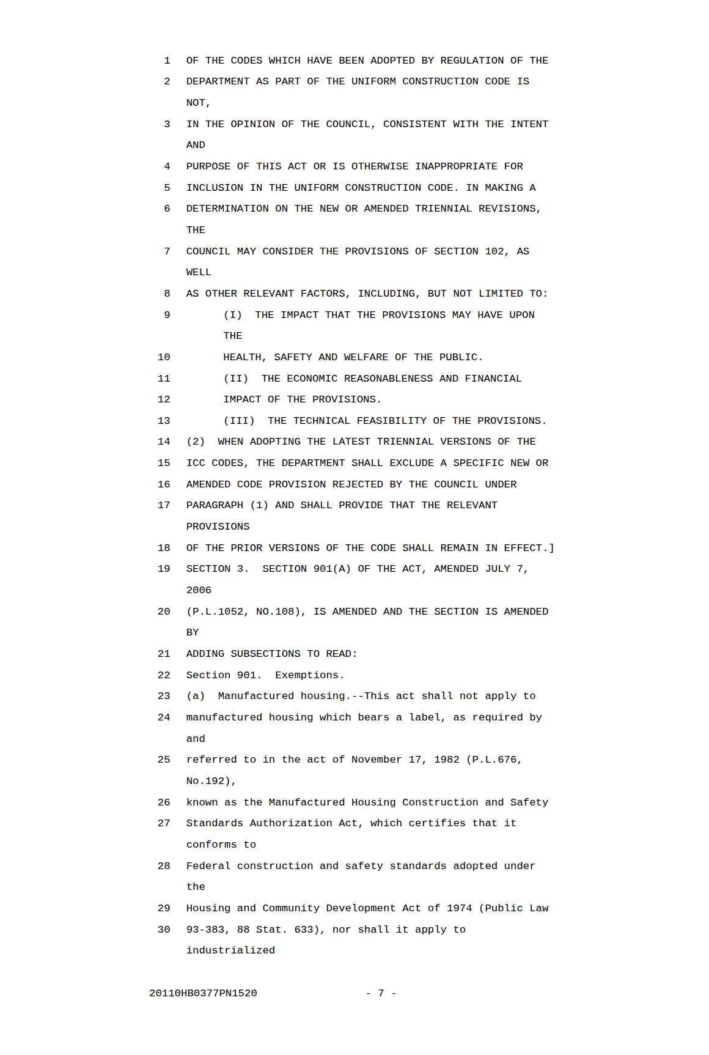OF THE CODES WHICH HAVE BEEN ADOPTED BY REGULATION OF THE
DEPARTMENT AS PART OF THE UNIFORM CONSTRUCTION CODE IS NOT,
IN THE OPINION OF THE COUNCIL, CONSISTENT WITH THE INTENT AND
PURPOSE OF THIS ACT OR IS OTHERWISE INAPPROPRIATE FOR
INCLUSION IN THE UNIFORM CONSTRUCTION CODE. IN MAKING A
DETERMINATION ON THE NEW OR AMENDED TRIENNIAL REVISIONS, THE
COUNCIL MAY CONSIDER THE PROVISIONS OF SECTION 102, AS WELL
AS OTHER RELEVANT FACTORS, INCLUDING, BUT NOT LIMITED TO:
(I) THE IMPACT THAT THE PROVISIONS MAY HAVE UPON THE
HEALTH, SAFETY AND WELFARE OF THE PUBLIC.
(II) THE ECONOMIC REASONABLENESS AND FINANCIAL
IMPACT OF THE PROVISIONS.
(III) THE TECHNICAL FEASIBILITY OF THE PROVISIONS.
(2) WHEN ADOPTING THE LATEST TRIENNIAL VERSIONS OF THE
ICC CODES, THE DEPARTMENT SHALL EXCLUDE A SPECIFIC NEW OR
AMENDED CODE PROVISION REJECTED BY THE COUNCIL UNDER
PARAGRAPH (1) AND SHALL PROVIDE THAT THE RELEVANT PROVISIONS
OF THE PRIOR VERSIONS OF THE CODE SHALL REMAIN IN EFFECT.]
SECTION 3. SECTION 901(A) OF THE ACT, AMENDED JULY 7, 2006
(P.L.1052, NO.108), IS AMENDED AND THE SECTION IS AMENDED BY
ADDING SUBSECTIONS TO READ:
Section 901. Exemptions.
(a) Manufactured housing.--This act shall not apply to
manufactured housing which bears a label, as required by and
referred to in the act of November 17, 1982 (P.L.676, No.192),
known as the Manufactured Housing Construction and Safety
Standards Authorization Act, which certifies that it conforms to
Federal construction and safety standards adopted under the
Housing and Community Development Act of 1974 (Public Law
93-383, 88 Stat. 633), nor shall it apply to industrialized
20110HB0377PN1520 - 7 -